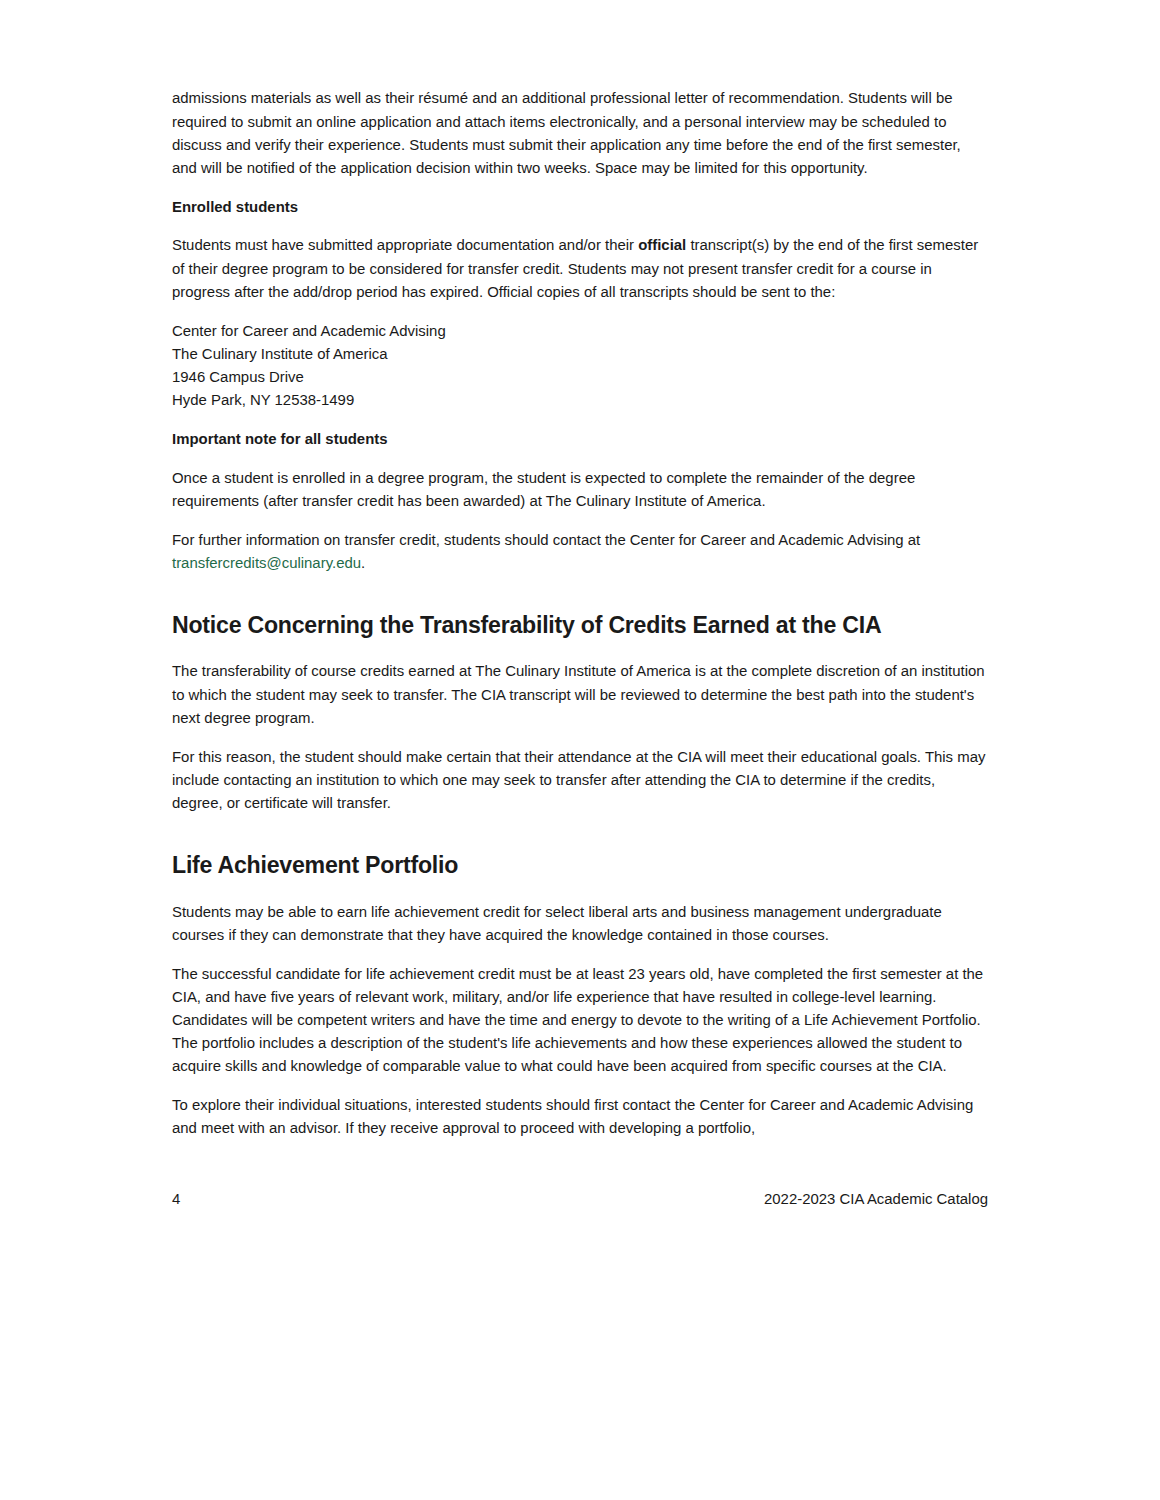admissions materials as well as their résumé and an additional professional letter of recommendation. Students will be required to submit an online application and attach items electronically, and a personal interview may be scheduled to discuss and verify their experience. Students must submit their application any time before the end of the first semester, and will be notified of the application decision within two weeks. Space may be limited for this opportunity.
Enrolled students
Students must have submitted appropriate documentation and/or their official transcript(s) by the end of the first semester of their degree program to be considered for transfer credit. Students may not present transfer credit for a course in progress after the add/drop period has expired. Official copies of all transcripts should be sent to the:
Center for Career and Academic Advising
The Culinary Institute of America
1946 Campus Drive
Hyde Park, NY 12538-1499
Important note for all students
Once a student is enrolled in a degree program, the student is expected to complete the remainder of the degree requirements (after transfer credit has been awarded) at The Culinary Institute of America.
For further information on transfer credit, students should contact the Center for Career and Academic Advising at transfercredits@culinary.edu.
Notice Concerning the Transferability of Credits Earned at the CIA
The transferability of course credits earned at The Culinary Institute of America is at the complete discretion of an institution to which the student may seek to transfer. The CIA transcript will be reviewed to determine the best path into the student's next degree program.
For this reason, the student should make certain that their attendance at the CIA will meet their educational goals. This may include contacting an institution to which one may seek to transfer after attending the CIA to determine if the credits, degree, or certificate will transfer.
Life Achievement Portfolio
Students may be able to earn life achievement credit for select liberal arts and business management undergraduate courses if they can demonstrate that they have acquired the knowledge contained in those courses.
The successful candidate for life achievement credit must be at least 23 years old, have completed the first semester at the CIA, and have five years of relevant work, military, and/or life experience that have resulted in college-level learning. Candidates will be competent writers and have the time and energy to devote to the writing of a Life Achievement Portfolio. The portfolio includes a description of the student's life achievements and how these experiences allowed the student to acquire skills and knowledge of comparable value to what could have been acquired from specific courses at the CIA.
To explore their individual situations, interested students should first contact the Center for Career and Academic Advising and meet with an advisor. If they receive approval to proceed with developing a portfolio,
4 2022-2023 CIA Academic Catalog